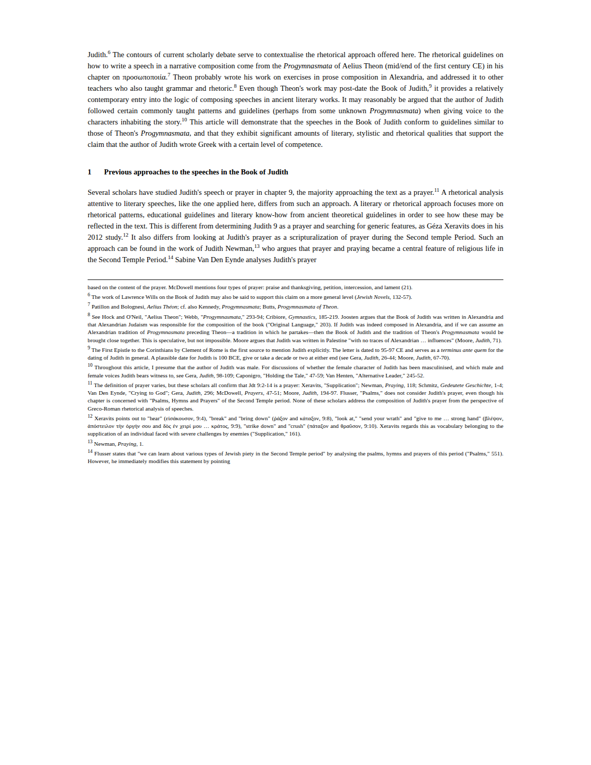Judith.6 The contours of current scholarly debate serve to contextualise the rhetorical approach offered here. The rhetorical guidelines on how to write a speech in a narrative composition come from the Progymnasmata of Aelius Theon (mid/end of the first century CE) in his chapter on προσωποποιία.7 Theon probably wrote his work on exercises in prose composition in Alexandria, and addressed it to other teachers who also taught grammar and rhetoric.8 Even though Theon's work may post-date the Book of Judith,9 it provides a relatively contemporary entry into the logic of composing speeches in ancient literary works. It may reasonably be argued that the author of Judith followed certain commonly taught patterns and guidelines (perhaps from some unknown Progymnasmata) when giving voice to the characters inhabiting the story.10 This article will demonstrate that the speeches in the Book of Judith conform to guidelines similar to those of Theon's Progymnasmata, and that they exhibit significant amounts of literary, stylistic and rhetorical qualities that support the claim that the author of Judith wrote Greek with a certain level of competence.
1 Previous approaches to the speeches in the Book of Judith
Several scholars have studied Judith's speech or prayer in chapter 9, the majority approaching the text as a prayer.11 A rhetorical analysis attentive to literary speeches, like the one applied here, differs from such an approach. A literary or rhetorical approach focuses more on rhetorical patterns, educational guidelines and literary know-how from ancient theoretical guidelines in order to see how these may be reflected in the text. This is different from determining Judith 9 as a prayer and searching for generic features, as Géza Xeravits does in his 2012 study.12 It also differs from looking at Judith's prayer as a scripturalization of prayer during the Second temple Period. Such an approach can be found in the work of Judith Newman,13 who argues that prayer and praying became a central feature of religious life in the Second Temple Period.14 Sabine Van Den Eynde analyses Judith's prayer
based on the content of the prayer. McDowell mentions four types of prayer: praise and thanksgiving, petition, intercession, and lament (21).
6 The work of Lawrence Wills on the Book of Judith may also be said to support this claim on a more general level (Jewish Novels, 132-57).
7 Patillon and Bolognesi, Aelius Théon; cf. also Kennedy, Progymnasmata; Butts, Progymnasmata of Theon.
8 See Hock and O'Neil, "Aelius Theon"; Webb, "Progymnasmata," 293-94; Cribiore, Gymnastics, 185-219. Joosten argues that the Book of Judith was written in Alexandria and that Alexandrian Judaism was responsible for the composition of the book ("Original Language," 203). If Judith was indeed composed in Alexandria, and if we can assume an Alexandrian tradition of Progymnasmata preceding Theon—a tradition in which he partakes—then the Book of Judith and the tradition of Theon's Progymnasmata would be brought close together. This is speculative, but not impossible. Moore argues that Judith was written in Palestine "with no traces of Alexandrian … influences" (Moore, Judith, 71).
9 The First Epistle to the Corinthians by Clement of Rome is the first source to mention Judith explicitly. The letter is dated to 95-97 CE and serves as a terminus ante quem for the dating of Judith in general. A plausible date for Judith is 100 BCE, give or take a decade or two at either end (see Gera, Judith, 26-44; Moore, Judith, 67-70).
10 Throughout this article, I presume that the author of Judith was male. For discussions of whether the female character of Judith has been masculinised, and which male and female voices Judith bears witness to, see Gera, Judith, 98-109; Caponigro, "Holding the Tale," 47-59; Van Henten, "Alternative Leader," 245-52.
11 The definition of prayer varies, but these scholars all confirm that Jdt 9:2-14 is a prayer: Xeravits, "Supplication"; Newman, Praying, 118; Schmitz, Gedeutete Geschichte, 1-4; Van Den Eynde, "Crying to God"; Gera, Judith, 296; McDowell, Prayers, 47-51; Moore, Judith, 194-97. Flusser, "Psalms," does not consider Judith's prayer, even though his chapter is concerned with "Psalms, Hymns and Prayers" of the Second Temple period. None of these scholars address the composition of Judith's prayer from the perspective of Greco-Roman rhetorical analysis of speeches.
12 Xeravits points out to "hear" (εἰσάκουσον, 9:4), "break" and "bring down" (ῥάξον and κάταξον, 9:8), "look at," "send your wrath" and "give to me … strong hand" (βλέψον, ἀπόστειλον τὴν ὀργήν σου and δὸς ἐν χειρί μου … κράτος, 9:9), "strike down" and "crush" (πάταξον and θραῦσον, 9:10). Xeravits regards this as vocabulary belonging to the supplication of an individual faced with severe challenges by enemies ("Supplication," 161).
13 Newman, Praying, 1.
14 Flusser states that "we can learn about various types of Jewish piety in the Second Temple period" by analysing the psalms, hymns and prayers of this period ("Psalms," 551). However, he immediately modifies this statement by pointing